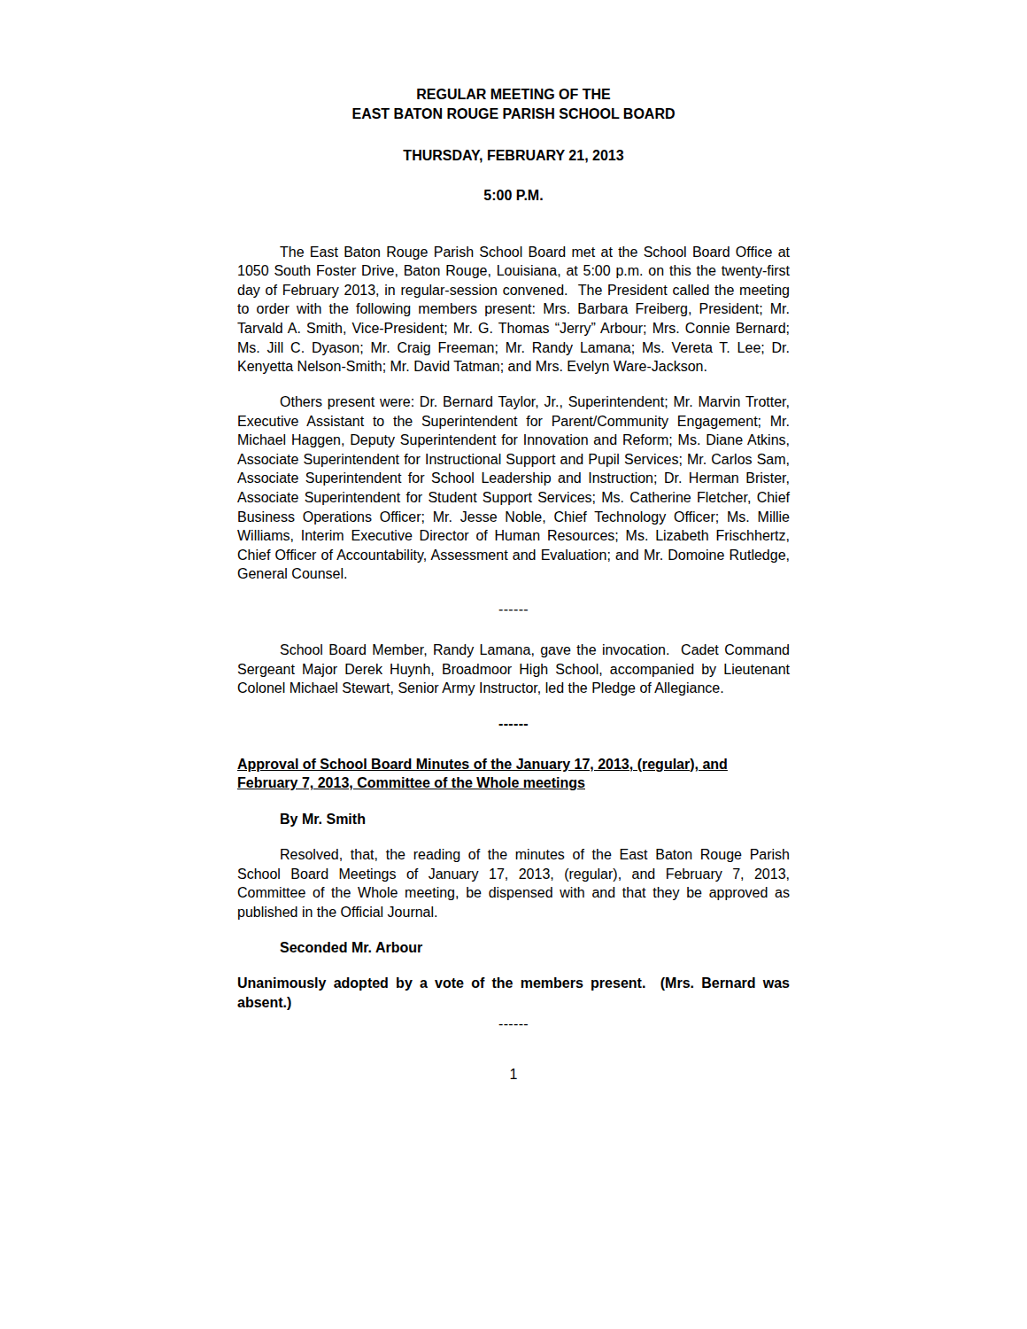REGULAR MEETING OF THE
EAST BATON ROUGE PARISH SCHOOL BOARD
THURSDAY, FEBRUARY 21, 2013
5:00 P.M.
The East Baton Rouge Parish School Board met at the School Board Office at 1050 South Foster Drive, Baton Rouge, Louisiana, at 5:00 p.m. on this the twenty-first day of February 2013, in regular-session convened. The President called the meeting to order with the following members present: Mrs. Barbara Freiberg, President; Mr. Tarvald A. Smith, Vice-President; Mr. G. Thomas “Jerry” Arbour; Mrs. Connie Bernard; Ms. Jill C. Dyason; Mr. Craig Freeman; Mr. Randy Lamana; Ms. Vereta T. Lee; Dr. Kenyetta Nelson-Smith; Mr. David Tatman; and Mrs. Evelyn Ware-Jackson.
Others present were: Dr. Bernard Taylor, Jr., Superintendent; Mr. Marvin Trotter, Executive Assistant to the Superintendent for Parent/Community Engagement; Mr. Michael Haggen, Deputy Superintendent for Innovation and Reform; Ms. Diane Atkins, Associate Superintendent for Instructional Support and Pupil Services; Mr. Carlos Sam, Associate Superintendent for School Leadership and Instruction; Dr. Herman Brister, Associate Superintendent for Student Support Services; Ms. Catherine Fletcher, Chief Business Operations Officer; Mr. Jesse Noble, Chief Technology Officer; Ms. Millie Williams, Interim Executive Director of Human Resources; Ms. Lizabeth Frischhertz, Chief Officer of Accountability, Assessment and Evaluation; and Mr. Domoine Rutledge, General Counsel.
------
School Board Member, Randy Lamana, gave the invocation. Cadet Command Sergeant Major Derek Huynh, Broadmoor High School, accompanied by Lieutenant Colonel Michael Stewart, Senior Army Instructor, led the Pledge of Allegiance.
------
Approval of School Board Minutes of the January 17, 2013, (regular), and February 7, 2013, Committee of the Whole meetings
By Mr. Smith
Resolved, that, the reading of the minutes of the East Baton Rouge Parish School Board Meetings of January 17, 2013, (regular), and February 7, 2013, Committee of the Whole meeting, be dispensed with and that they be approved as published in the Official Journal.
Seconded Mr. Arbour
Unanimously adopted by a vote of the members present. (Mrs. Bernard was absent.)
------
1